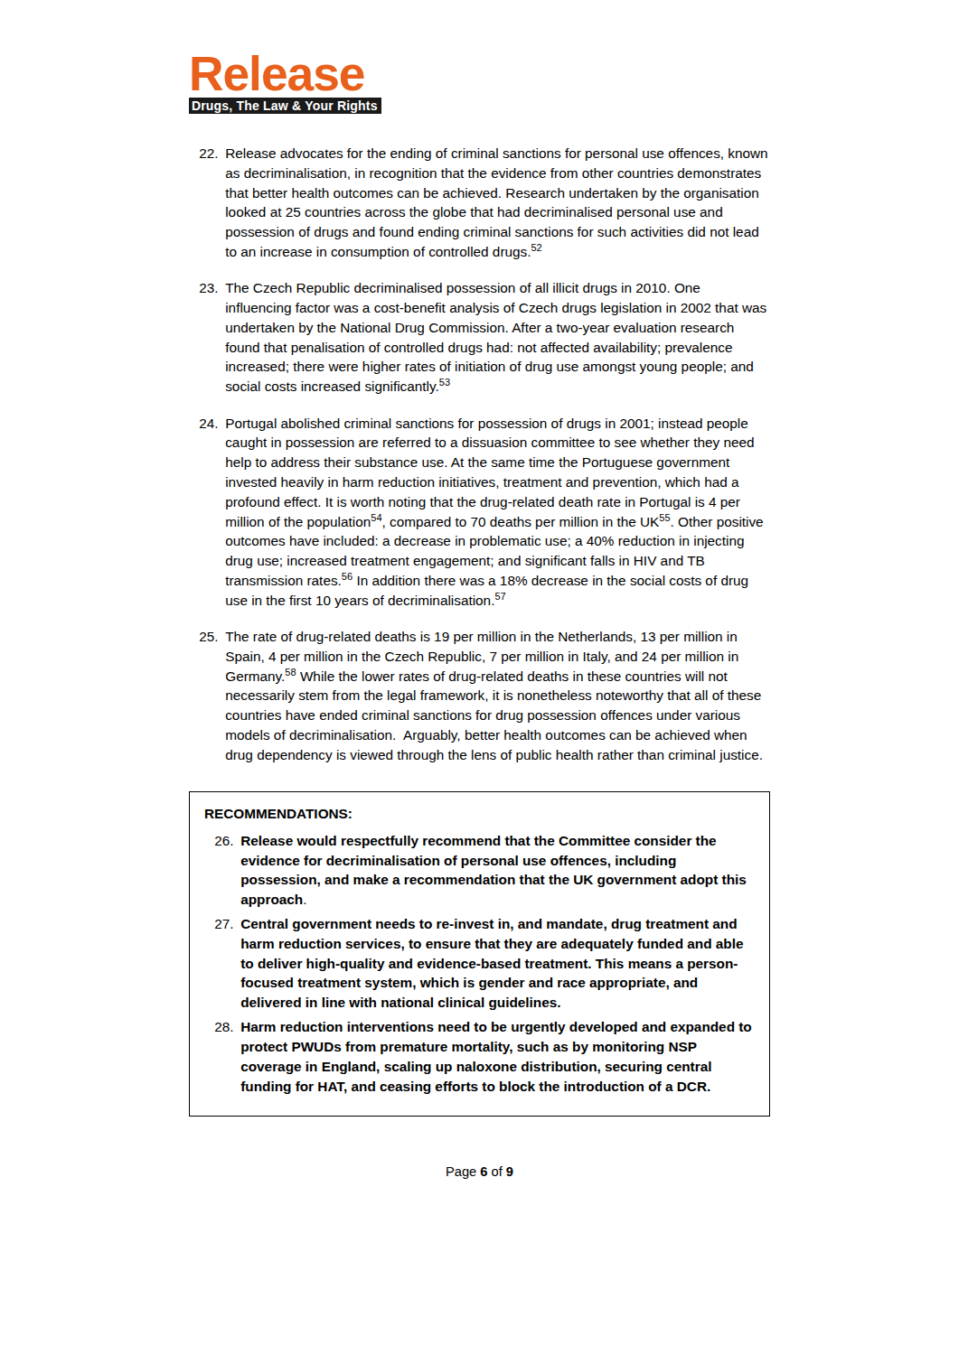Release Drugs, The Law & Your Rights
22. Release advocates for the ending of criminal sanctions for personal use offences, known as decriminalisation, in recognition that the evidence from other countries demonstrates that better health outcomes can be achieved. Research undertaken by the organisation looked at 25 countries across the globe that had decriminalised personal use and possession of drugs and found ending criminal sanctions for such activities did not lead to an increase in consumption of controlled drugs.52
23. The Czech Republic decriminalised possession of all illicit drugs in 2010. One influencing factor was a cost-benefit analysis of Czech drugs legislation in 2002 that was undertaken by the National Drug Commission. After a two-year evaluation research found that penalisation of controlled drugs had: not affected availability; prevalence increased; there were higher rates of initiation of drug use amongst young people; and social costs increased significantly.53
24. Portugal abolished criminal sanctions for possession of drugs in 2001; instead people caught in possession are referred to a dissuasion committee to see whether they need help to address their substance use. At the same time the Portuguese government invested heavily in harm reduction initiatives, treatment and prevention, which had a profound effect. It is worth noting that the drug-related death rate in Portugal is 4 per million of the population54, compared to 70 deaths per million in the UK55. Other positive outcomes have included: a decrease in problematic use; a 40% reduction in injecting drug use; increased treatment engagement; and significant falls in HIV and TB transmission rates.56 In addition there was a 18% decrease in the social costs of drug use in the first 10 years of decriminalisation.57
25. The rate of drug-related deaths is 19 per million in the Netherlands, 13 per million in Spain, 4 per million in the Czech Republic, 7 per million in Italy, and 24 per million in Germany.58 While the lower rates of drug-related deaths in these countries will not necessarily stem from the legal framework, it is nonetheless noteworthy that all of these countries have ended criminal sanctions for drug possession offences under various models of decriminalisation. Arguably, better health outcomes can be achieved when drug dependency is viewed through the lens of public health rather than criminal justice.
RECOMMENDATIONS:
26. Release would respectfully recommend that the Committee consider the evidence for decriminalisation of personal use offences, including possession, and make a recommendation that the UK government adopt this approach.
27. Central government needs to re-invest in, and mandate, drug treatment and harm reduction services, to ensure that they are adequately funded and able to deliver high-quality and evidence-based treatment. This means a person-focused treatment system, which is gender and race appropriate, and delivered in line with national clinical guidelines.
28. Harm reduction interventions need to be urgently developed and expanded to protect PWUDs from premature mortality, such as by monitoring NSP coverage in England, scaling up naloxone distribution, securing central funding for HAT, and ceasing efforts to block the introduction of a DCR.
Page 6 of 9